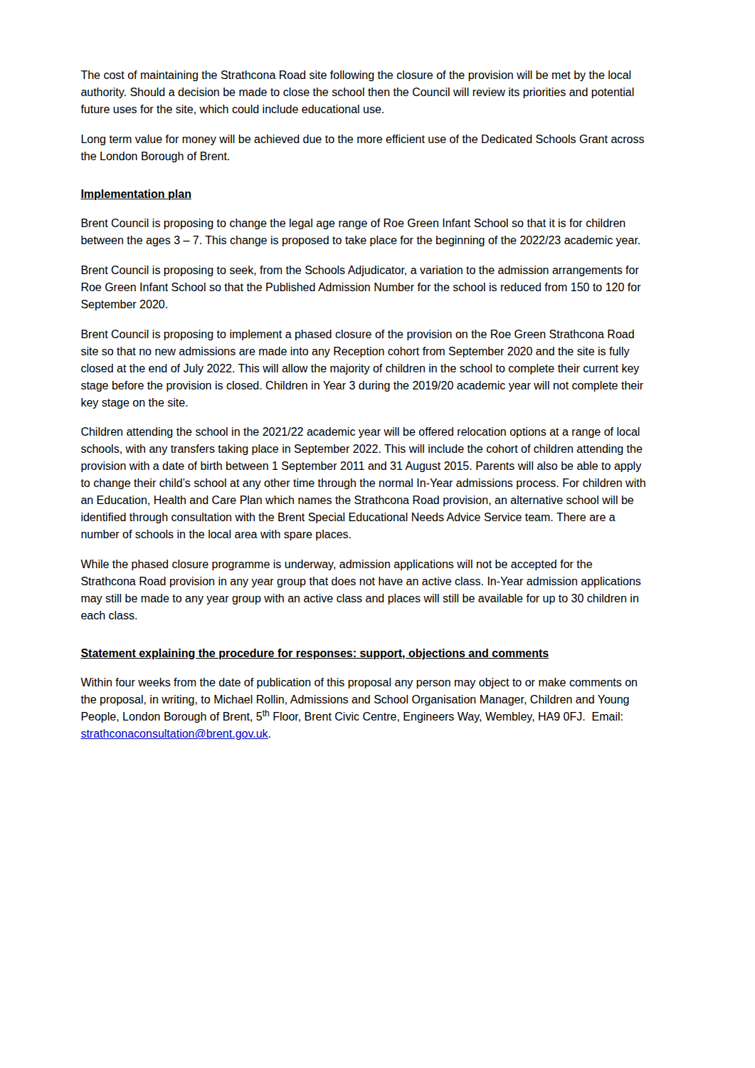The cost of maintaining the Strathcona Road site following the closure of the provision will be met by the local authority. Should a decision be made to close the school then the Council will review its priorities and potential future uses for the site, which could include educational use.
Long term value for money will be achieved due to the more efficient use of the Dedicated Schools Grant across the London Borough of Brent.
Implementation plan
Brent Council is proposing to change the legal age range of Roe Green Infant School so that it is for children between the ages 3 – 7. This change is proposed to take place for the beginning of the 2022/23 academic year.
Brent Council is proposing to seek, from the Schools Adjudicator, a variation to the admission arrangements for Roe Green Infant School so that the Published Admission Number for the school is reduced from 150 to 120 for September 2020.
Brent Council is proposing to implement a phased closure of the provision on the Roe Green Strathcona Road site so that no new admissions are made into any Reception cohort from September 2020 and the site is fully closed at the end of July 2022. This will allow the majority of children in the school to complete their current key stage before the provision is closed. Children in Year 3 during the 2019/20 academic year will not complete their key stage on the site.
Children attending the school in the 2021/22 academic year will be offered relocation options at a range of local schools, with any transfers taking place in September 2022. This will include the cohort of children attending the provision with a date of birth between 1 September 2011 and 31 August 2015. Parents will also be able to apply to change their child’s school at any other time through the normal In-Year admissions process. For children with an Education, Health and Care Plan which names the Strathcona Road provision, an alternative school will be identified through consultation with the Brent Special Educational Needs Advice Service team. There are a number of schools in the local area with spare places.
While the phased closure programme is underway, admission applications will not be accepted for the Strathcona Road provision in any year group that does not have an active class. In-Year admission applications may still be made to any year group with an active class and places will still be available for up to 30 children in each class.
Statement explaining the procedure for responses: support, objections and comments
Within four weeks from the date of publication of this proposal any person may object to or make comments on the proposal, in writing, to Michael Rollin, Admissions and School Organisation Manager, Children and Young People, London Borough of Brent, 5th Floor, Brent Civic Centre, Engineers Way, Wembley, HA9 0FJ. Email: strathconaconsultation@brent.gov.uk.